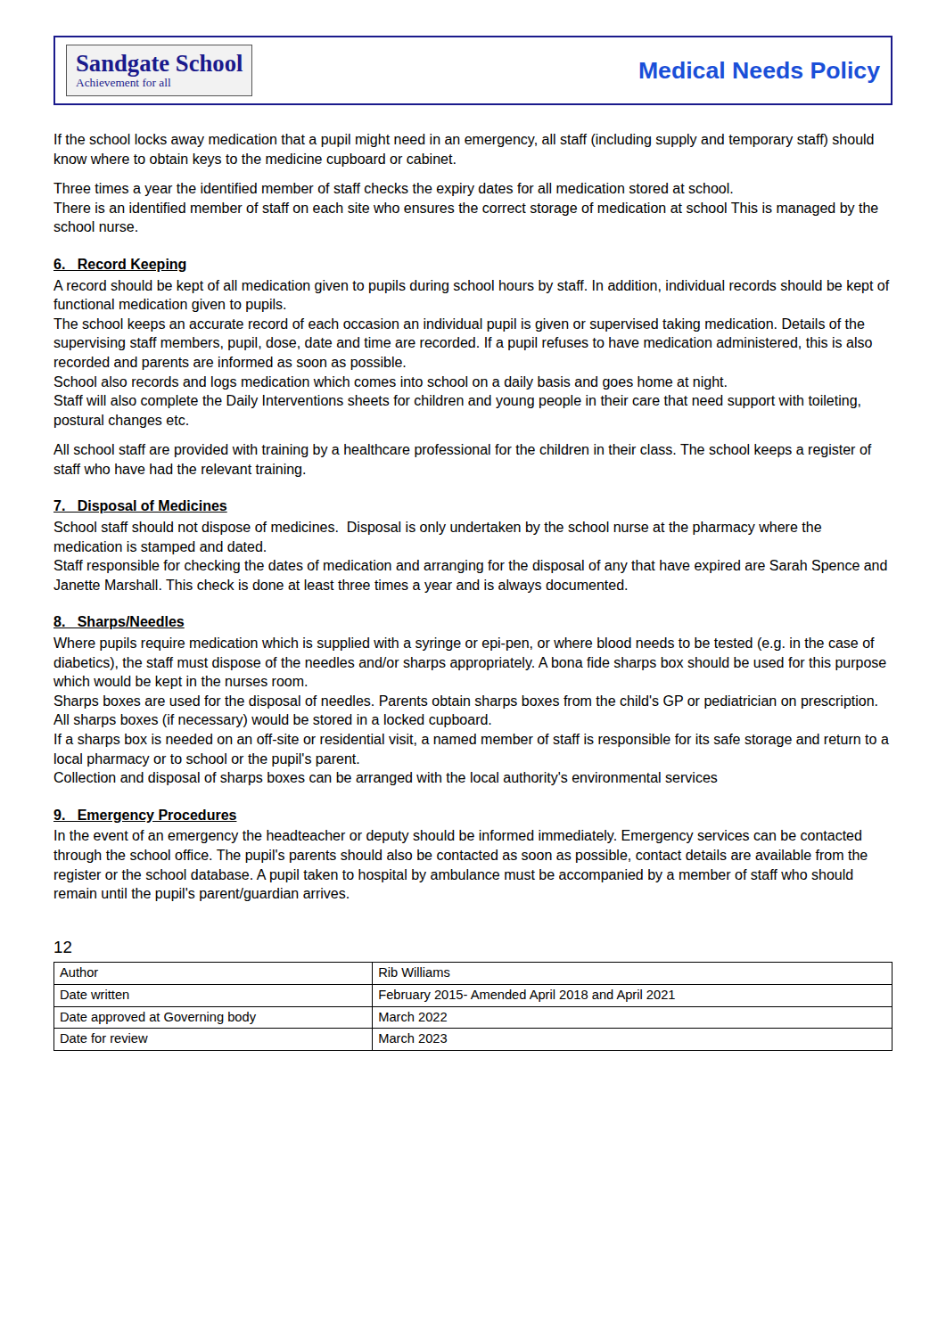Sandgate School
Achievement for all
Medical Needs Policy
If the school locks away medication that a pupil might need in an emergency, all staff (including supply and temporary staff) should know where to obtain keys to the medicine cupboard or cabinet.
Three times a year the identified member of staff checks the expiry dates for all medication stored at school.
There is an identified member of staff on each site who ensures the correct storage of medication at school This is managed by the school nurse.
6. Record Keeping
A record should be kept of all medication given to pupils during school hours by staff. In addition, individual records should be kept of functional medication given to pupils.
The school keeps an accurate record of each occasion an individual pupil is given or supervised taking medication. Details of the supervising staff members, pupil, dose, date and time are recorded. If a pupil refuses to have medication administered, this is also recorded and parents are informed as soon as possible.
School also records and logs medication which comes into school on a daily basis and goes home at night.
Staff will also complete the Daily Interventions sheets for children and young people in their care that need support with toileting, postural changes etc.
All school staff are provided with training by a healthcare professional for the children in their class. The school keeps a register of staff who have had the relevant training.
7. Disposal of Medicines
School staff should not dispose of medicines. Disposal is only undertaken by the school nurse at the pharmacy where the medication is stamped and dated.
Staff responsible for checking the dates of medication and arranging for the disposal of any that have expired are Sarah Spence and Janette Marshall. This check is done at least three times a year and is always documented.
8. Sharps/Needles
Where pupils require medication which is supplied with a syringe or epi-pen, or where blood needs to be tested (e.g. in the case of diabetics), the staff must dispose of the needles and/or sharps appropriately. A bona fide sharps box should be used for this purpose which would be kept in the nurses room.
Sharps boxes are used for the disposal of needles. Parents obtain sharps boxes from the child's GP or pediatrician on prescription. All sharps boxes (if necessary) would be stored in a locked cupboard.
If a sharps box is needed on an off-site or residential visit, a named member of staff is responsible for its safe storage and return to a local pharmacy or to school or the pupil's parent.
Collection and disposal of sharps boxes can be arranged with the local authority's environmental services
9. Emergency Procedures
In the event of an emergency the headteacher or deputy should be informed immediately. Emergency services can be contacted through the school office. The pupil's parents should also be contacted as soon as possible, contact details are available from the register or the school database. A pupil taken to hospital by ambulance must be accompanied by a member of staff who should remain until the pupil's parent/guardian arrives.
12
| Author | Rib Williams |
| Date written | February 2015- Amended April 2018 and April 2021 |
| Date approved at Governing body | March 2022 |
| Date for review | March 2023 |